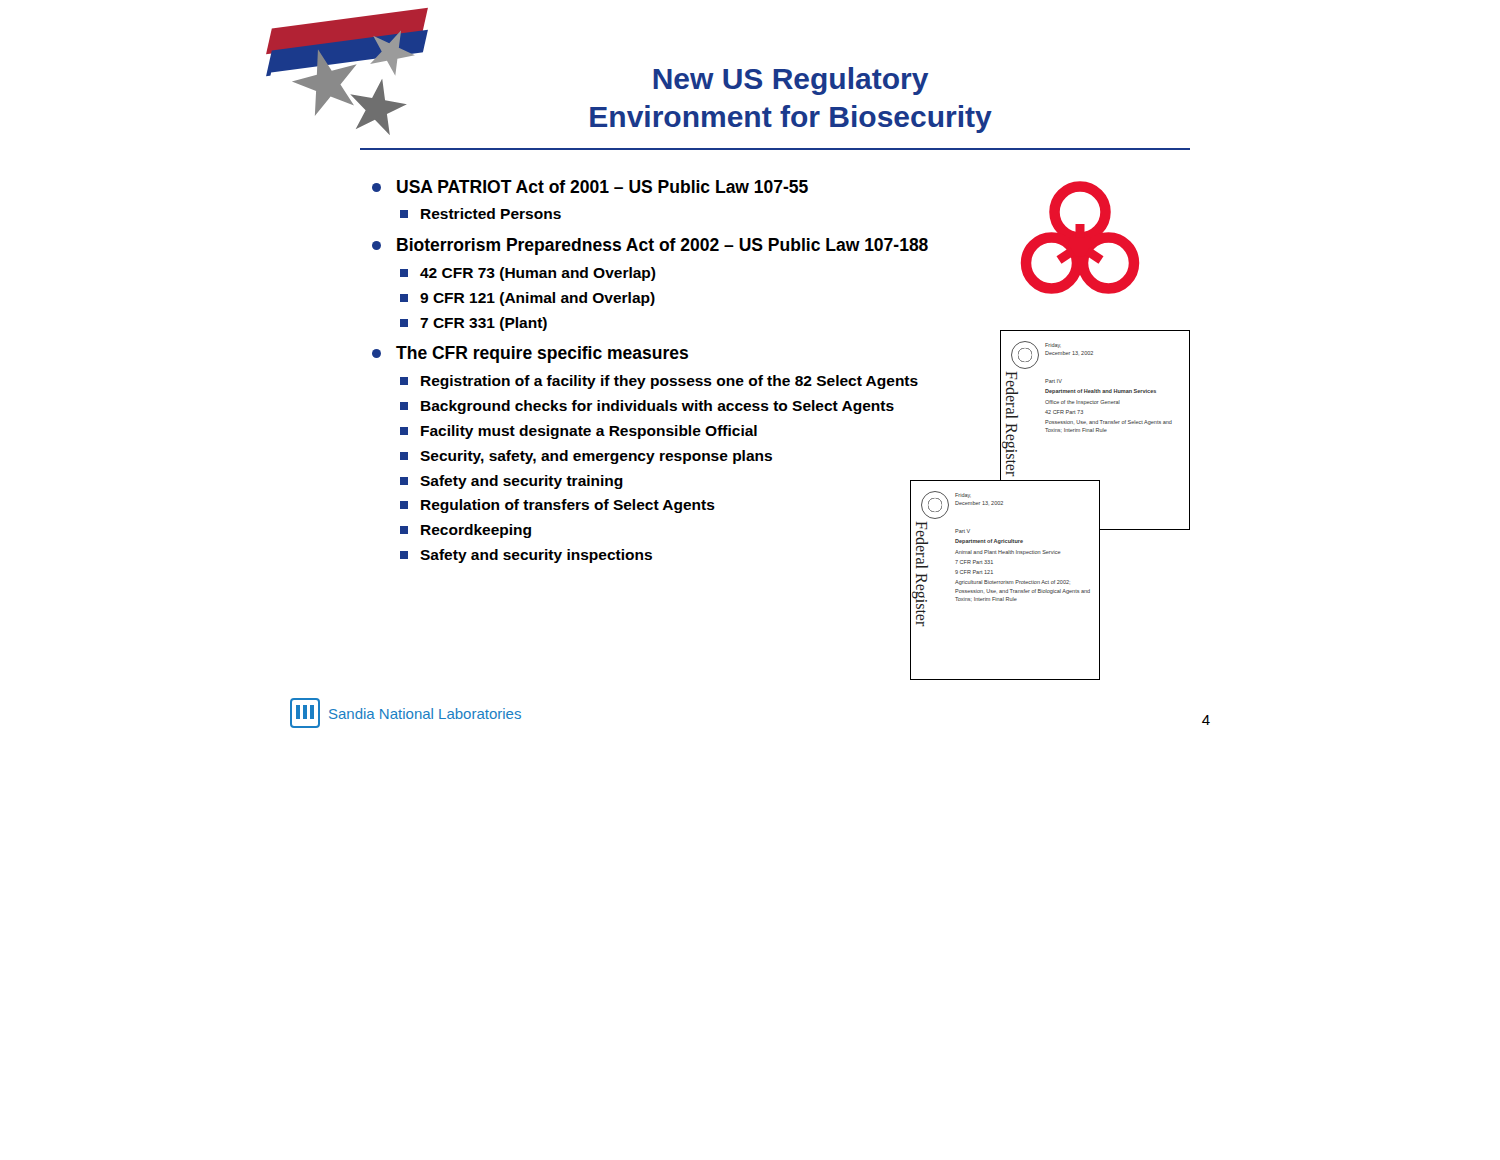New US Regulatory
Environment for Biosecurity
USA PATRIOT Act of 2001 – US Public Law 107-55
Restricted Persons
Bioterrorism Preparedness Act of 2002 – US Public Law 107-188
42 CFR 73 (Human and Overlap)
9 CFR 121 (Animal and Overlap)
7 CFR 331 (Plant)
The CFR require specific measures
Registration of a facility if they possess one of the 82 Select Agents
Background checks for individuals with access to Select Agents
Facility must designate a Responsible Official
Security, safety, and emergency response plans
Safety and security training
Regulation of transfers of Select Agents
Recordkeeping
Safety and security inspections
Friday,
December 13, 2002
Federal Register
Part IV Department of Health and Human Services Office of the Inspector General 42 CFR Part 73 Possession, Use, and Transfer of Select Agents and Toxins; Interim Final Rule
Friday,
December 13, 2002
Federal Register
Part V Department of Agriculture Animal and Plant Health Inspection Service 7 CFR Part 331 9 CFR Part 121 Agricultural Bioterrorism Protection Act of 2002; Possession, Use, and Transfer of Biological Agents and Toxins; Interim Final Rule
Sandia National Laboratories
4